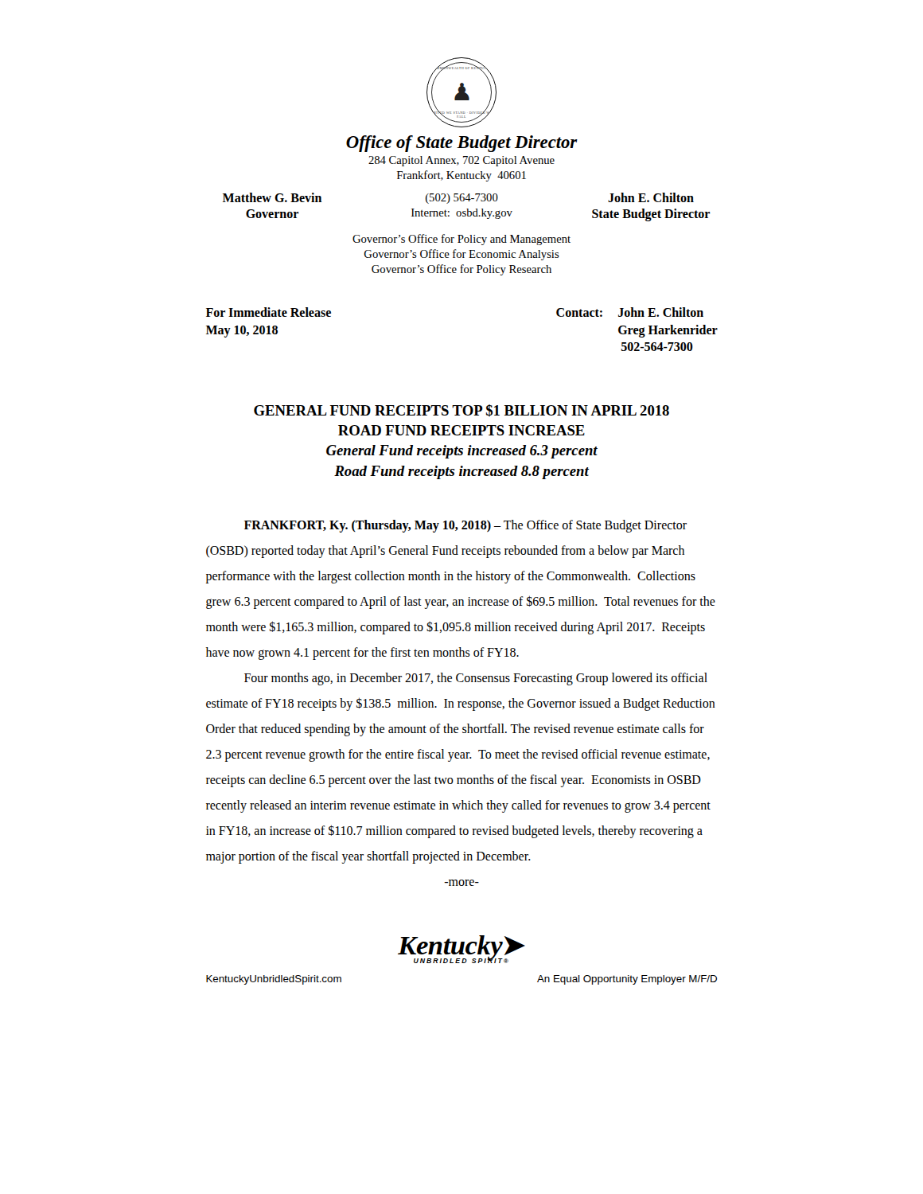COMMONWEALTH OF KENTUCKY
♟
UNITED WE STAND · DIVIDED WE FALL
Office of State Budget Director
284 Capitol Annex, 702 Capitol Avenue
Frankfort, Kentucky 40601
Matthew G. Bevin
Governor
(502) 564-7300
Internet: osbd.ky.gov
John E. Chilton
State Budget Director
Governor’s Office for Policy and Management
Governor’s Office for Economic Analysis
Governor’s Office for Policy Research
For Immediate Release
May 10, 2018
Contact:
John E. Chilton
Greg Harkenrider
502-564-7300
GENERAL FUND RECEIPTS TOP $1 BILLION IN APRIL 2018
ROAD FUND RECEIPTS INCREASE
General Fund receipts increased 6.3 percent
Road Fund receipts increased 8.8 percent
FRANKFORT, Ky. (Thursday, May 10, 2018) – The Office of State Budget Director (OSBD) reported today that April’s General Fund receipts rebounded from a below par March performance with the largest collection month in the history of the Commonwealth. Collections grew 6.3 percent compared to April of last year, an increase of $69.5 million. Total revenues for the month were $1,165.3 million, compared to $1,095.8 million received during April 2017. Receipts have now grown 4.1 percent for the first ten months of FY18.
Four months ago, in December 2017, the Consensus Forecasting Group lowered its official estimate of FY18 receipts by $138.5 million. In response, the Governor issued a Budget Reduction Order that reduced spending by the amount of the shortfall. The revised revenue estimate calls for 2.3 percent revenue growth for the entire fiscal year. To meet the revised official revenue estimate, receipts can decline 6.5 percent over the last two months of the fiscal year. Economists in OSBD recently released an interim revenue estimate in which they called for revenues to grow 3.4 percent in FY18, an increase of $110.7 million compared to revised budgeted levels, thereby recovering a major portion of the fiscal year shortfall projected in December.
-more-
Kentucky➤ Unbridled Spirit®
KentuckyUnbridledSpirit.com
An Equal Opportunity Employer M/F/D